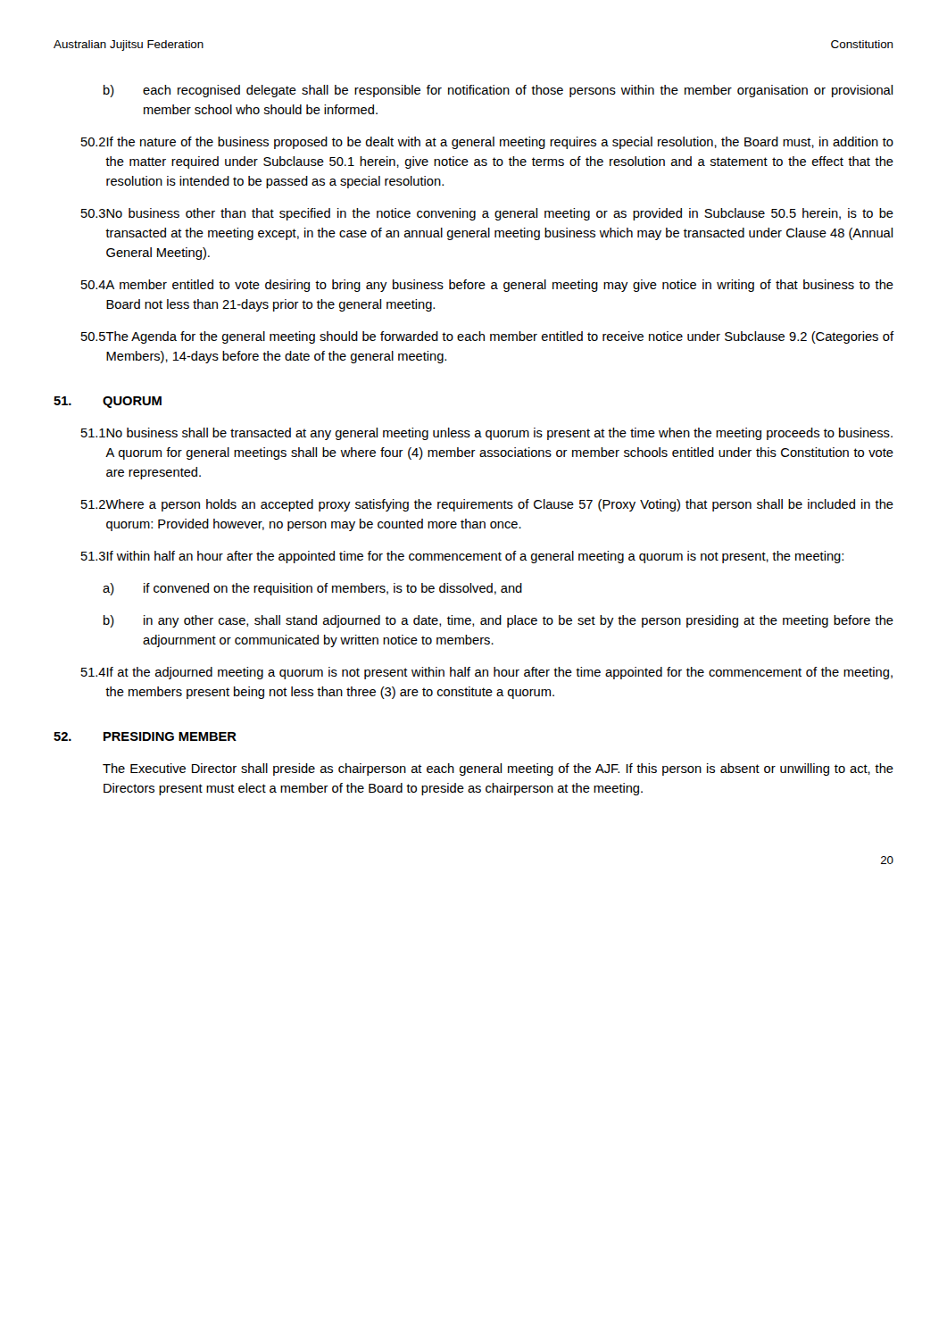Australian Jujitsu Federation Constitution
b) each recognised delegate shall be responsible for notification of those persons within the member organisation or provisional member school who should be informed.
50.2 If the nature of the business proposed to be dealt with at a general meeting requires a special resolution, the Board must, in addition to the matter required under Subclause 50.1 herein, give notice as to the terms of the resolution and a statement to the effect that the resolution is intended to be passed as a special resolution.
50.3 No business other than that specified in the notice convening a general meeting or as provided in Subclause 50.5 herein, is to be transacted at the meeting except, in the case of an annual general meeting business which may be transacted under Clause 48 (Annual General Meeting).
50.4 A member entitled to vote desiring to bring any business before a general meeting may give notice in writing of that business to the Board not less than 21-days prior to the general meeting.
50.5 The Agenda for the general meeting should be forwarded to each member entitled to receive notice under Subclause 9.2 (Categories of Members), 14-days before the date of the general meeting.
51. QUORUM
51.1 No business shall be transacted at any general meeting unless a quorum is present at the time when the meeting proceeds to business. A quorum for general meetings shall be where four (4) member associations or member schools entitled under this Constitution to vote are represented.
51.2 Where a person holds an accepted proxy satisfying the requirements of Clause 57 (Proxy Voting) that person shall be included in the quorum: Provided however, no person may be counted more than once.
51.3 If within half an hour after the appointed time for the commencement of a general meeting a quorum is not present, the meeting:
a) if convened on the requisition of members, is to be dissolved, and
b) in any other case, shall stand adjourned to a date, time, and place to be set by the person presiding at the meeting before the adjournment or communicated by written notice to members.
51.4 If at the adjourned meeting a quorum is not present within half an hour after the time appointed for the commencement of the meeting, the members present being not less than three (3) are to constitute a quorum.
52. PRESIDING MEMBER
The Executive Director shall preside as chairperson at each general meeting of the AJF. If this person is absent or unwilling to act, the Directors present must elect a member of the Board to preside as chairperson at the meeting.
20